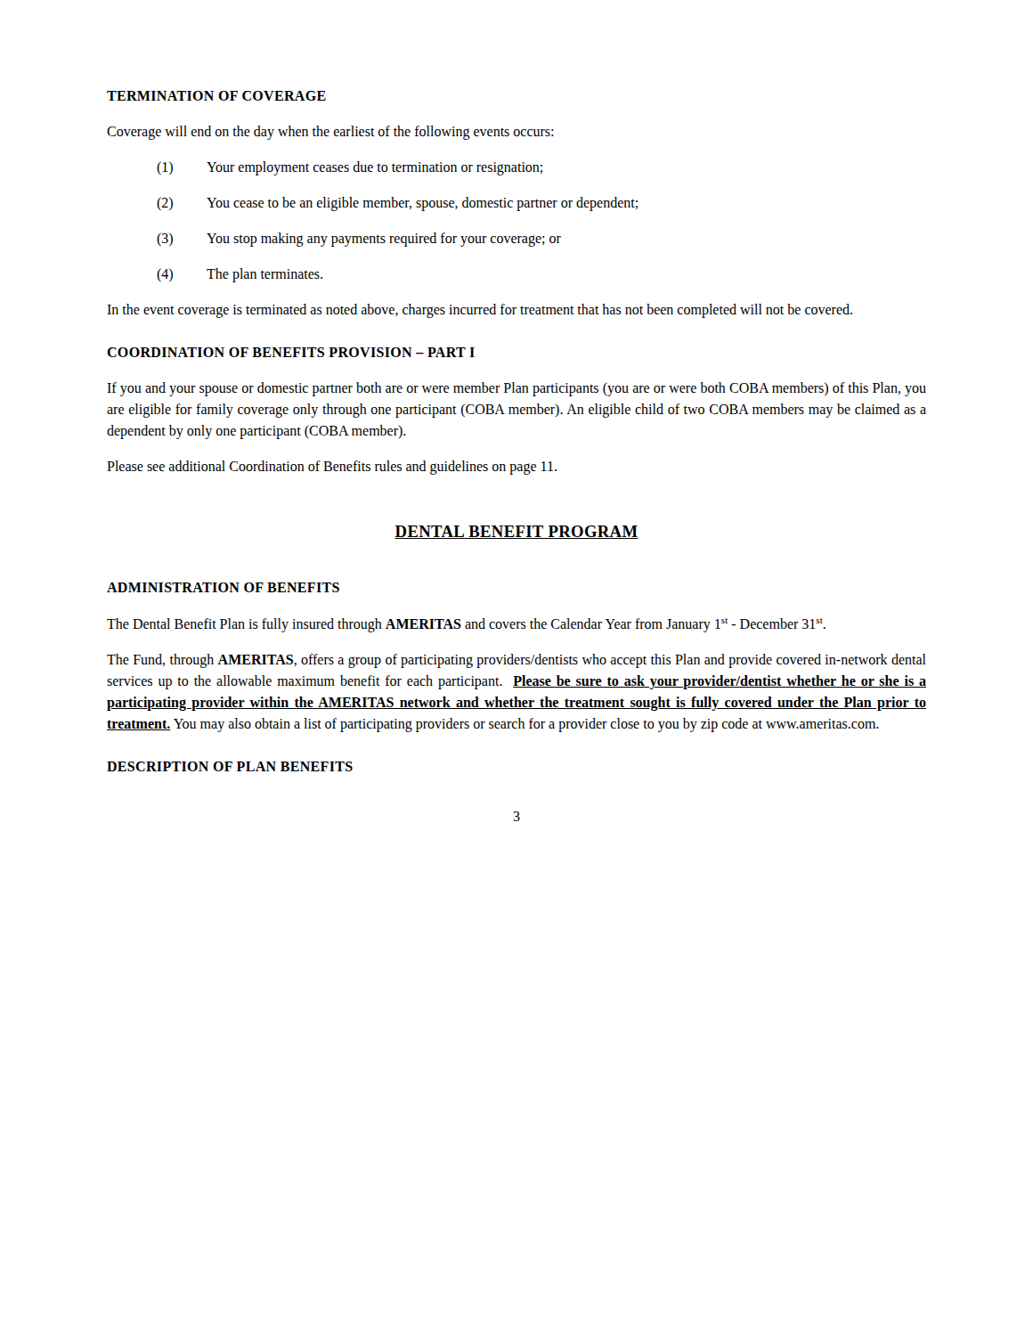TERMINATION OF COVERAGE
Coverage will end on the day when the earliest of the following events occurs:
(1) Your employment ceases due to termination or resignation;
(2) You cease to be an eligible member, spouse, domestic partner or dependent;
(3) You stop making any payments required for your coverage; or
(4) The plan terminates.
In the event coverage is terminated as noted above, charges incurred for treatment that has not been completed will not be covered.
COORDINATION OF BENEFITS PROVISION – PART I
If you and your spouse or domestic partner both are or were member Plan participants (you are or were both COBA members) of this Plan, you are eligible for family coverage only through one participant (COBA member). An eligible child of two COBA members may be claimed as a dependent by only one participant (COBA member).
Please see additional Coordination of Benefits rules and guidelines on page 11.
DENTAL BENEFIT PROGRAM
ADMINISTRATION OF BENEFITS
The Dental Benefit Plan is fully insured through AMERITAS and covers the Calendar Year from January 1st - December 31st.
The Fund, through AMERITAS, offers a group of participating providers/dentists who accept this Plan and provide covered in-network dental services up to the allowable maximum benefit for each participant. Please be sure to ask your provider/dentist whether he or she is a participating provider within the AMERITAS network and whether the treatment sought is fully covered under the Plan prior to treatment. You may also obtain a list of participating providers or search for a provider close to you by zip code at www.ameritas.com.
DESCRIPTION OF PLAN BENEFITS
3